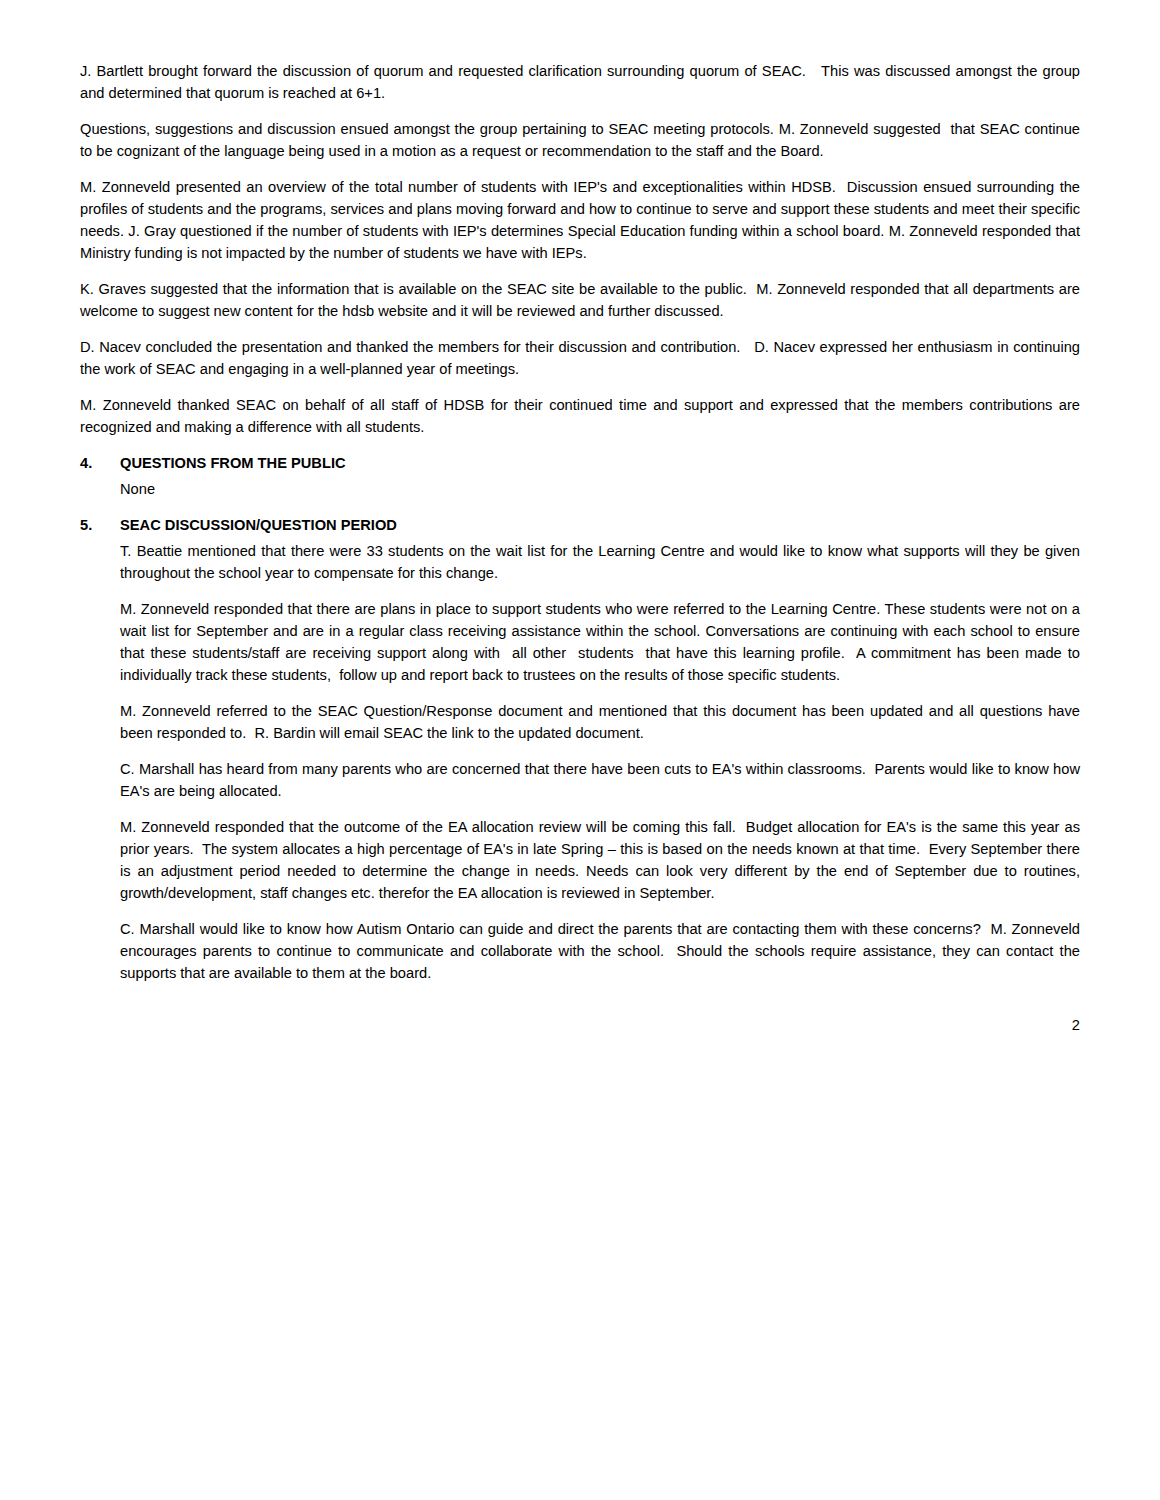J. Bartlett brought forward the discussion of quorum and requested clarification surrounding quorum of SEAC. This was discussed amongst the group and determined that quorum is reached at 6+1.
Questions, suggestions and discussion ensued amongst the group pertaining to SEAC meeting protocols. M. Zonneveld suggested that SEAC continue to be cognizant of the language being used in a motion as a request or recommendation to the staff and the Board.
M. Zonneveld presented an overview of the total number of students with IEP's and exceptionalities within HDSB. Discussion ensued surrounding the profiles of students and the programs, services and plans moving forward and how to continue to serve and support these students and meet their specific needs. J. Gray questioned if the number of students with IEP's determines Special Education funding within a school board. M. Zonneveld responded that Ministry funding is not impacted by the number of students we have with IEPs.
K. Graves suggested that the information that is available on the SEAC site be available to the public. M. Zonneveld responded that all departments are welcome to suggest new content for the hdsb website and it will be reviewed and further discussed.
D. Nacev concluded the presentation and thanked the members for their discussion and contribution. D. Nacev expressed her enthusiasm in continuing the work of SEAC and engaging in a well-planned year of meetings.
M. Zonneveld thanked SEAC on behalf of all staff of HDSB for their continued time and support and expressed that the members contributions are recognized and making a difference with all students.
4.
QUESTIONS FROM THE PUBLIC
None
5.
SEAC DISCUSSION/QUESTION PERIOD
T. Beattie mentioned that there were 33 students on the wait list for the Learning Centre and would like to know what supports will they be given throughout the school year to compensate for this change.
M. Zonneveld responded that there are plans in place to support students who were referred to the Learning Centre. These students were not on a wait list for September and are in a regular class receiving assistance within the school. Conversations are continuing with each school to ensure that these students/staff are receiving support along with all other students that have this learning profile. A commitment has been made to individually track these students, follow up and report back to trustees on the results of those specific students.
M. Zonneveld referred to the SEAC Question/Response document and mentioned that this document has been updated and all questions have been responded to. R. Bardin will email SEAC the link to the updated document.
C. Marshall has heard from many parents who are concerned that there have been cuts to EA's within classrooms. Parents would like to know how EA's are being allocated.
M. Zonneveld responded that the outcome of the EA allocation review will be coming this fall. Budget allocation for EA's is the same this year as prior years. The system allocates a high percentage of EA's in late Spring – this is based on the needs known at that time. Every September there is an adjustment period needed to determine the change in needs. Needs can look very different by the end of September due to routines, growth/development, staff changes etc. therefor the EA allocation is reviewed in September.
C. Marshall would like to know how Autism Ontario can guide and direct the parents that are contacting them with these concerns? M. Zonneveld encourages parents to continue to communicate and collaborate with the school. Should the schools require assistance, they can contact the supports that are available to them at the board.
2